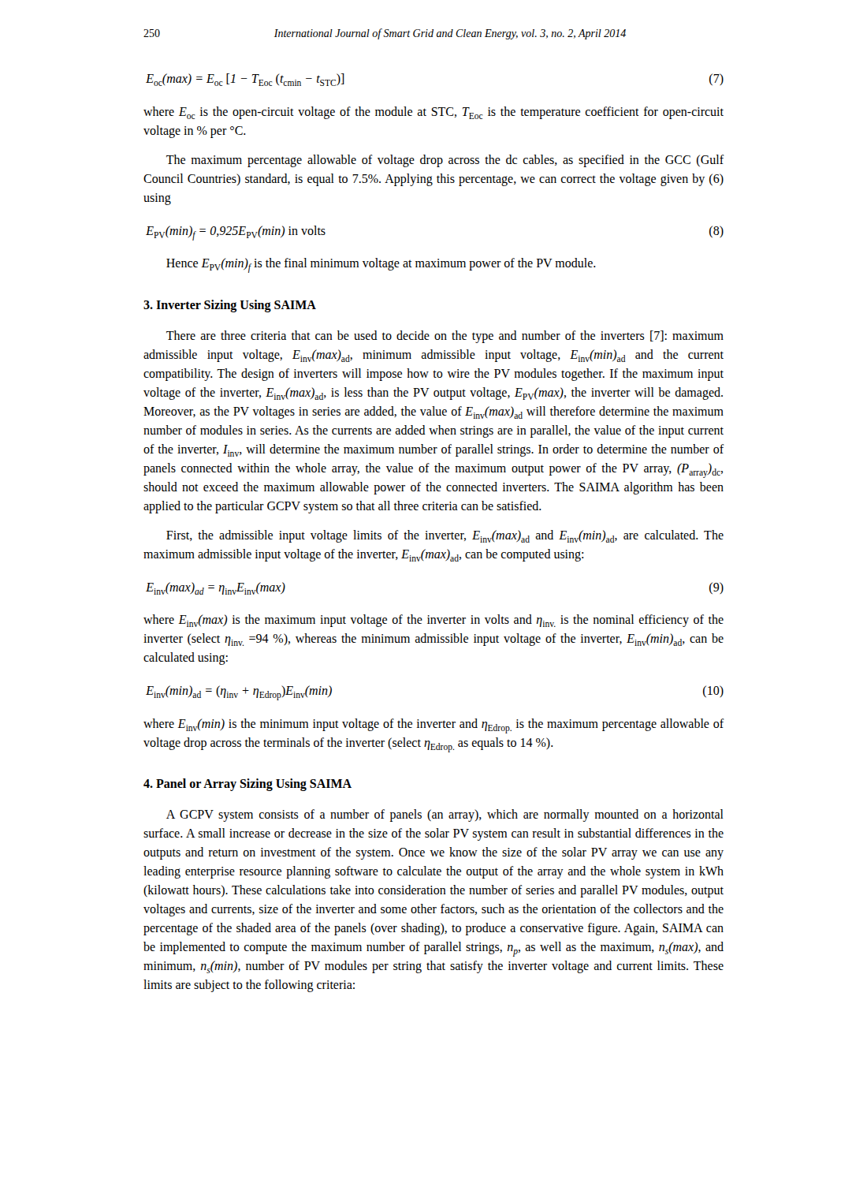250 International Journal of Smart Grid and Clean Energy, vol. 3, no. 2, April 2014
Eoc(max) = Eoc [1 − TEoc (tcmin − tSTC)] (7)
where Eoc is the open-circuit voltage of the module at STC, TEoc is the temperature coefficient for open-circuit voltage in % per °C.
The maximum percentage allowable of voltage drop across the dc cables, as specified in the GCC (Gulf Council Countries) standard, is equal to 7.5%. Applying this percentage, we can correct the voltage given by (6) using
EPV(min)f = 0,925EPV(min) in volts (8)
Hence EPV(min)f is the final minimum voltage at maximum power of the PV module.
3. Inverter Sizing Using SAIMA
There are three criteria that can be used to decide on the type and number of the inverters [7]: maximum admissible input voltage, Einv(max)ad, minimum admissible input voltage, Einv(min)ad and the current compatibility. The design of inverters will impose how to wire the PV modules together. If the maximum input voltage of the inverter, Einv(max)ad, is less than the PV output voltage, EPV(max), the inverter will be damaged. Moreover, as the PV voltages in series are added, the value of Einv(max)ad will therefore determine the maximum number of modules in series. As the currents are added when strings are in parallel, the value of the input current of the inverter, Iinv, will determine the maximum number of parallel strings. In order to determine the number of panels connected within the whole array, the value of the maximum output power of the PV array, (Parray)dc, should not exceed the maximum allowable power of the connected inverters. The SAIMA algorithm has been applied to the particular GCPV system so that all three criteria can be satisfied.
First, the admissible input voltage limits of the inverter, Einv(max)ad and Einv(min)ad, are calculated. The maximum admissible input voltage of the inverter, Einv(max)ad, can be computed using:
Einv(max)ad = ηinvEinv(max) (9)
where Einv(max) is the maximum input voltage of the inverter in volts and ηinv. is the nominal efficiency of the inverter (select ηinv. =94 %), whereas the minimum admissible input voltage of the inverter, Einv(min)ad, can be calculated using:
Einv(min)ad = (ηinv + ηEdrop) Einv(min) (10)
where Einv(min) is the minimum input voltage of the inverter and ηEdrop. is the maximum percentage allowable of voltage drop across the terminals of the inverter (select ηEdrop. as equals to 14 %).
4. Panel or Array Sizing Using SAIMA
A GCPV system consists of a number of panels (an array), which are normally mounted on a horizontal surface. A small increase or decrease in the size of the solar PV system can result in substantial differences in the outputs and return on investment of the system. Once we know the size of the solar PV array we can use any leading enterprise resource planning software to calculate the output of the array and the whole system in kWh (kilowatt hours). These calculations take into consideration the number of series and parallel PV modules, output voltages and currents, size of the inverter and some other factors, such as the orientation of the collectors and the percentage of the shaded area of the panels (over shading), to produce a conservative figure. Again, SAIMA can be implemented to compute the maximum number of parallel strings, np, as well as the maximum, ns(max), and minimum, ns(min), number of PV modules per string that satisfy the inverter voltage and current limits. These limits are subject to the following criteria: